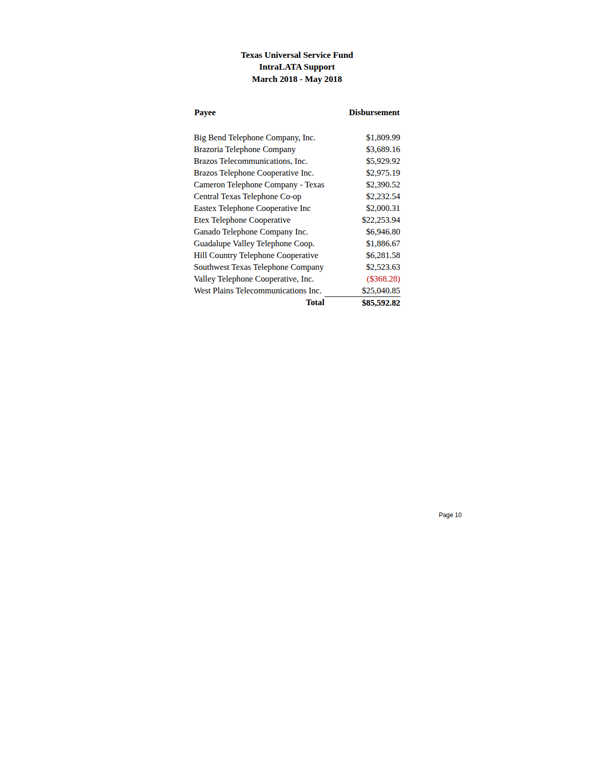Texas Universal Service Fund
IntraLATA Support
March 2018 - May 2018
| Payee | Disbursement |
| --- | --- |
| Big Bend Telephone Company, Inc. | $1,809.99 |
| Brazoria Telephone Company | $3,689.16 |
| Brazos Telecommunications, Inc. | $5,929.92 |
| Brazos Telephone Cooperative Inc. | $2,975.19 |
| Cameron Telephone Company - Texas | $2,390.52 |
| Central Texas Telephone Co-op | $2,232.54 |
| Eastex Telephone Cooperative Inc | $2,000.31 |
| Etex Telephone Cooperative | $22,253.94 |
| Ganado Telephone Company Inc. | $6,946.80 |
| Guadalupe Valley Telephone Coop. | $1,886.67 |
| Hill Country Telephone Cooperative | $6,281.58 |
| Southwest Texas Telephone Company | $2,523.63 |
| Valley Telephone Cooperative, Inc. | ($368.28) |
| West Plains Telecommunications Inc. | $25,040.85 |
| Total | $85,592.82 |
Page 10